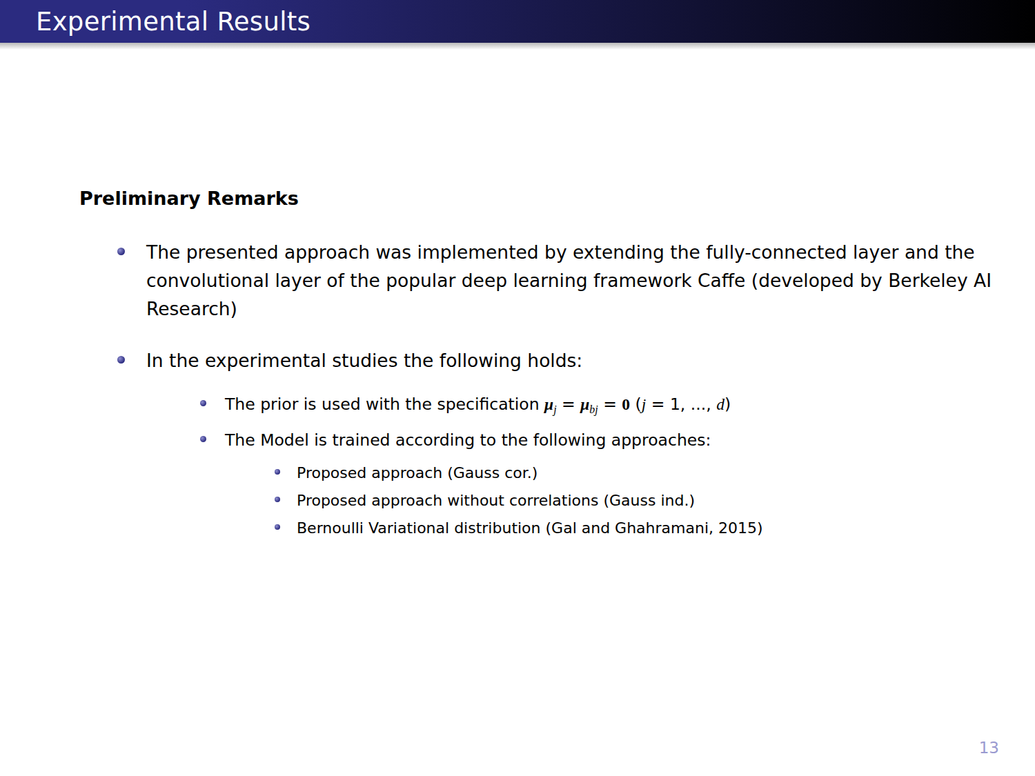Experimental Results
Preliminary Remarks
The presented approach was implemented by extending the fully-connected layer and the convolutional layer of the popular deep learning framework Caffe (developed by Berkeley AI Research)
In the experimental studies the following holds:
The prior is used with the specification μj = μbj = 0 (j = 1, ..., d)
The Model is trained according to the following approaches:
Proposed approach (Gauss cor.)
Proposed approach without correlations (Gauss ind.)
Bernoulli Variational distribution (Gal and Ghahramani, 2015)
13